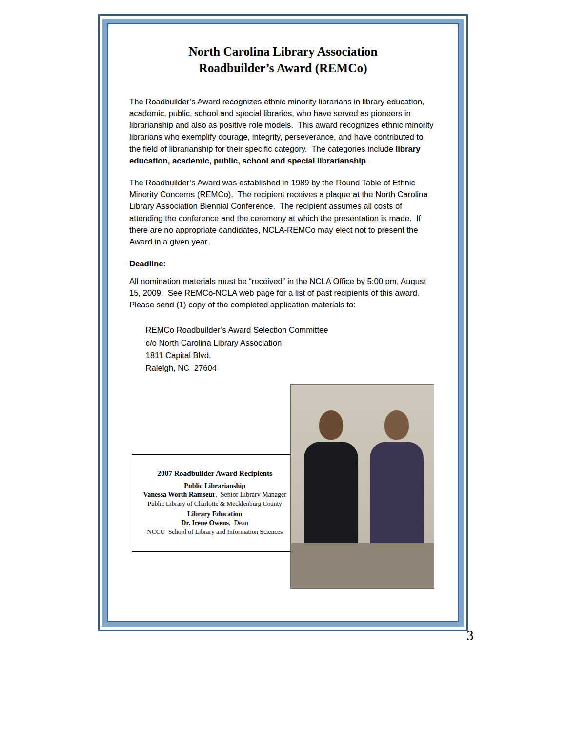North Carolina Library Association Roadbuilder’s Award (REMCo)
The Roadbuilder’s Award recognizes ethnic minority librarians in library education, academic, public, school and special libraries, who have served as pioneers in librarianship and also as positive role models. This award recognizes ethnic minority librarians who exemplify courage, integrity, perseverance, and have contributed to the field of librarianship for their specific category. The categories include library education, academic, public, school and special librarianship.
The Roadbuilder’s Award was established in 1989 by the Round Table of Ethnic Minority Concerns (REMCo). The recipient receives a plaque at the North Carolina Library Association Biennial Conference. The recipient assumes all costs of attending the conference and the ceremony at which the presentation is made. If there are no appropriate candidates, NCLA-REMCo may elect not to present the Award in a given year.
Deadline:
All nomination materials must be “received” in the NCLA Office by 5:00 pm, August 15, 2009. See REMCo-NCLA web page for a list of past recipients of this award. Please send (1) copy of the completed application materials to:
REMCo Roadbuilder’s Award Selection Committee
c/o North Carolina Library Association
1811 Capital Blvd.
Raleigh, NC 27604
2007 Roadbuilder Award Recipients
Public Librarianship
Vanessa Worth Ramseur, Senior Library Manager
Public Library of Charlotte & Mecklenburg County
Library Education
Dr. Irene Owens, Dean
NCCU School of Library and Information Sciences
3